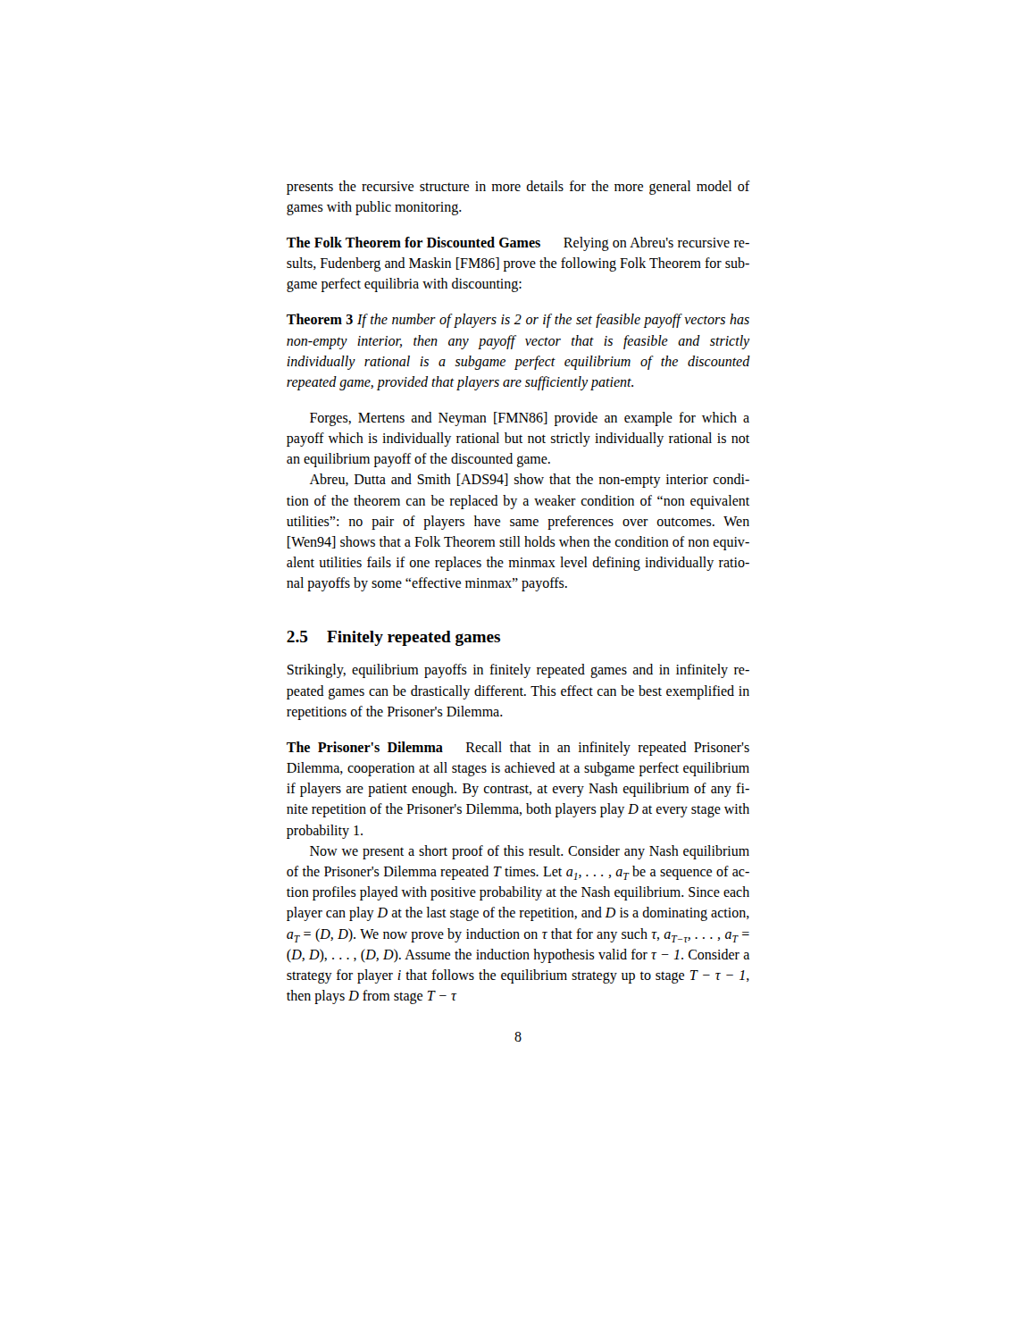presents the recursive structure in more details for the more general model of games with public monitoring.
The Folk Theorem for Discounted Games Relying on Abreu's recursive results, Fudenberg and Maskin [FM86] prove the following Folk Theorem for subgame perfect equilibria with discounting:
Theorem 3 If the number of players is 2 or if the set feasible payoff vectors has non-empty interior, then any payoff vector that is feasible and strictly individually rational is a subgame perfect equilibrium of the discounted repeated game, provided that players are sufficiently patient.
Forges, Mertens and Neyman [FMN86] provide an example for which a payoff which is individually rational but not strictly individually rational is not an equilibrium payoff of the discounted game.
Abreu, Dutta and Smith [ADS94] show that the non-empty interior condition of the theorem can be replaced by a weaker condition of “non equivalent utilities”: no pair of players have same preferences over outcomes. Wen [Wen94] shows that a Folk Theorem still holds when the condition of non equivalent utilities fails if one replaces the minmax level defining individually rational payoffs by some “effective minmax” payoffs.
2.5 Finitely repeated games
Strikingly, equilibrium payoffs in finitely repeated games and in infinitely repeated games can be drastically different. This effect can be best exemplified in repetitions of the Prisoner's Dilemma.
The Prisoner's Dilemma Recall that in an infinitely repeated Prisoner's Dilemma, cooperation at all stages is achieved at a subgame perfect equilibrium if players are patient enough. By contrast, at every Nash equilibrium of any finite repetition of the Prisoner's Dilemma, both players play D at every stage with probability 1.
Now we present a short proof of this result. Consider any Nash equilibrium of the Prisoner's Dilemma repeated T times. Let a1, . . . , aT be a sequence of action profiles played with positive probability at the Nash equilibrium. Since each player can play D at the last stage of the repetition, and D is a dominating action, aT = (D, D). We now prove by induction on τ that for any such τ, aT−τ, . . . , aT = (D, D), . . . , (D, D). Assume the induction hypothesis valid for τ − 1. Consider a strategy for player i that follows the equilibrium strategy up to stage T − τ − 1, then plays D from stage T − τ
8